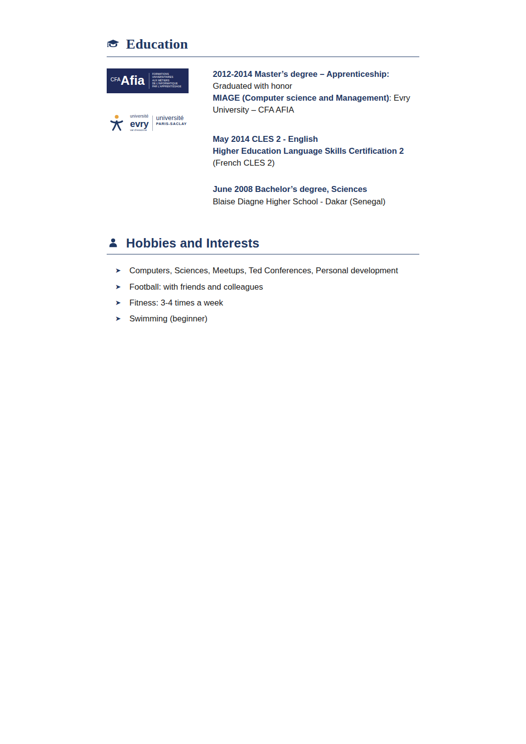Education
CFA Afia Formations
universitaires
aux métiers
de l'informatique
par l'apprentissage
université evry val d'essonne université PARIS-SACLAY
2012-2014 Master’s degree – Apprenticeship: Graduated with honor
MIAGE (Computer science and Management): Evry University – CFA AFIA
May 2014 CLES 2 - English
Higher Education Language Skills Certification 2 (French CLES 2)
June 2008 Bachelor’s degree, Sciences
Blaise Diagne Higher School - Dakar (Senegal)
Hobbies and Interests
Computers, Sciences, Meetups, Ted Conferences, Personal development
Football: with friends and colleagues
Fitness: 3-4 times a week
Swimming (beginner)